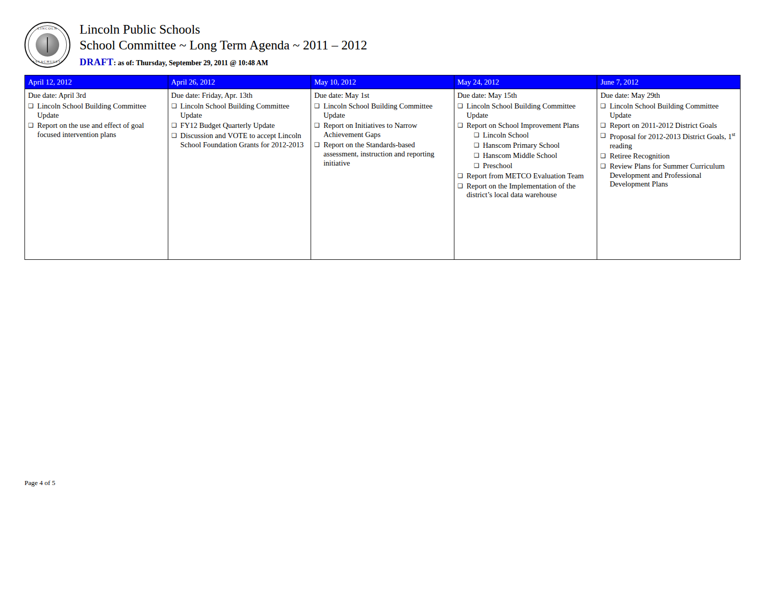LINCOLN
MASSACHUSETTS
Lincoln Public Schools
School Committee ~ Long Term Agenda ~ 2011 – 2012
DRAFT: as of: Thursday, September 29, 2011 @ 10:48 AM
| April 12, 2012 | April 26, 2012 | May 10, 2012 | May 24, 2012 | June 7, 2012 |
| --- | --- | --- | --- | --- |
| Due date: April 3rd Lincoln School Building Committee Update Report on the use and effect of goal focused intervention plans | Due date: Friday, Apr. 13th Lincoln School Building Committee Update FY12 Budget Quarterly Update Discussion and VOTE to accept Lincoln School Foundation Grants for 2012-2013 | Due date: May 1st Lincoln School Building Committee Update Report on Initiatives to Narrow Achievement Gaps Report on the Standards-based assessment, instruction and reporting initiative | Due date: May 15th Lincoln School Building Committee Update Report on School Improvement Plans Lincoln School Hanscom Primary School Hanscom Middle School Preschool Report from METCO Evaluation Team Report on the Implementation of the district’s local data warehouse | Due date: May 29th Lincoln School Building Committee Update Report on 2011-2012 District Goals Proposal for 2012-2013 District Goals, 1 st reading Retiree Recognition Review Plans for Summer Curriculum Development and Professional Development Plans |
Page 4 of 5